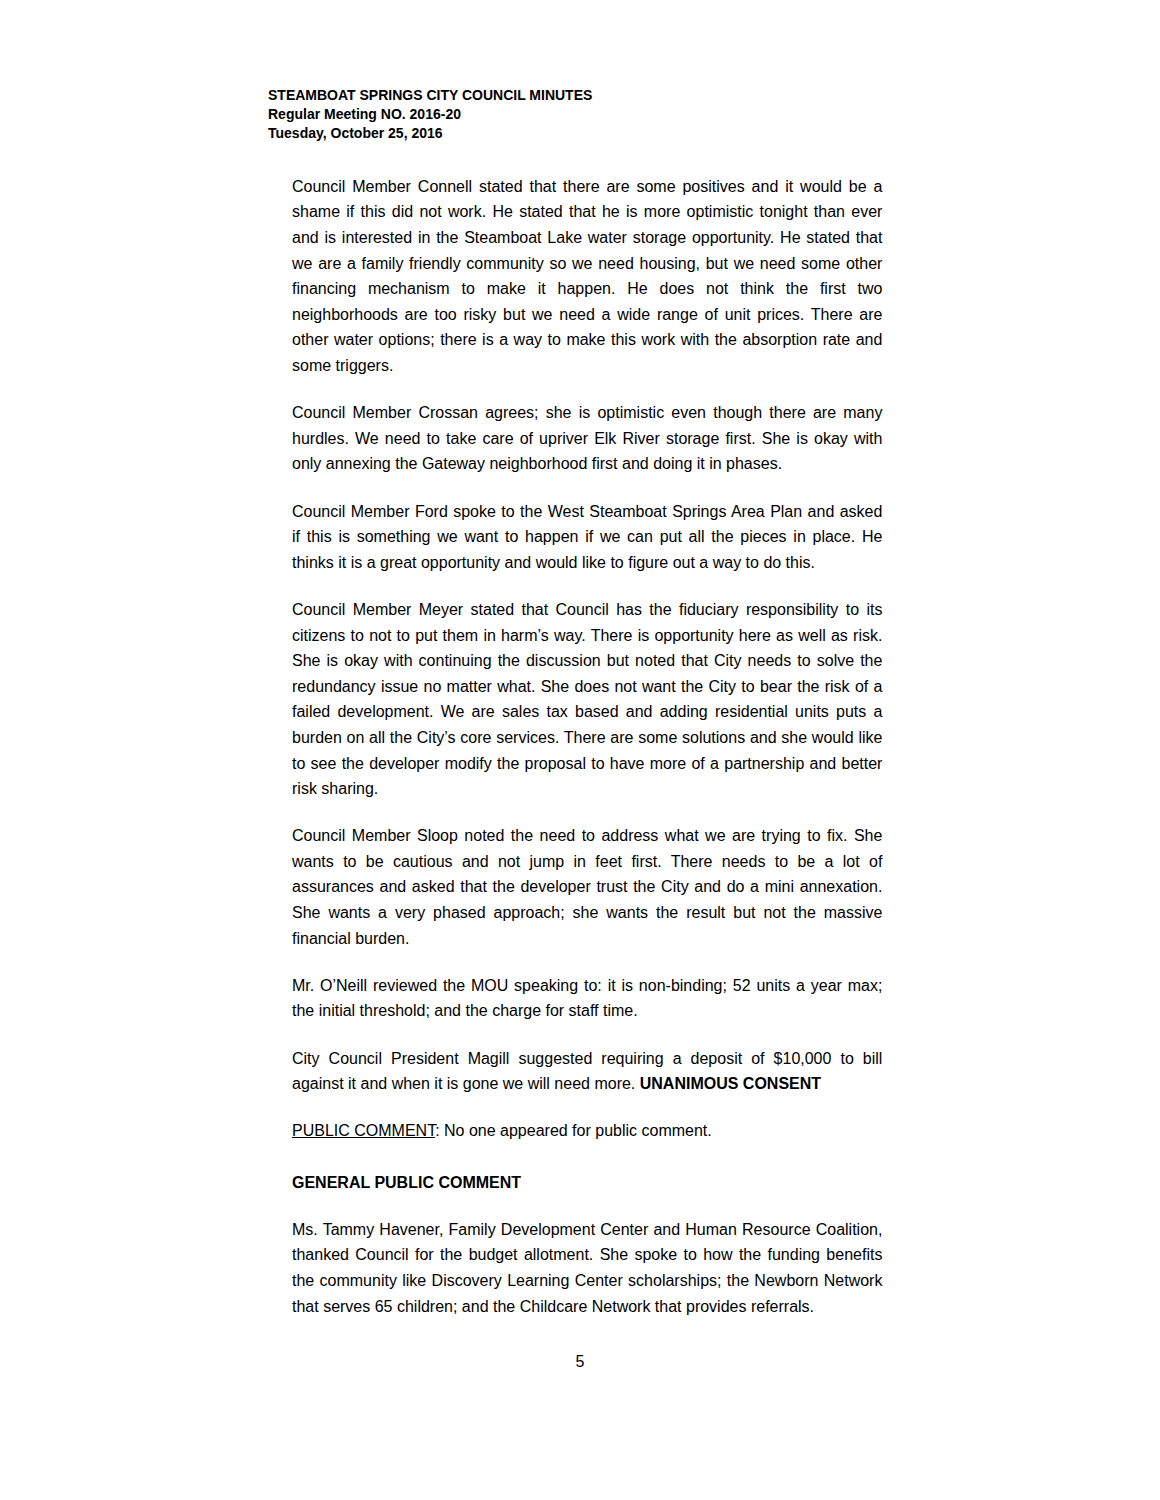STEAMBOAT SPRINGS CITY COUNCIL MINUTES
Regular Meeting NO. 2016-20
Tuesday, October 25, 2016
Council Member Connell stated that there are some positives and it would be a shame if this did not work. He stated that he is more optimistic tonight than ever and is interested in the Steamboat Lake water storage opportunity. He stated that we are a family friendly community so we need housing, but we need some other financing mechanism to make it happen. He does not think the first two neighborhoods are too risky but we need a wide range of unit prices. There are other water options; there is a way to make this work with the absorption rate and some triggers.
Council Member Crossan agrees; she is optimistic even though there are many hurdles. We need to take care of upriver Elk River storage first. She is okay with only annexing the Gateway neighborhood first and doing it in phases.
Council Member Ford spoke to the West Steamboat Springs Area Plan and asked if this is something we want to happen if we can put all the pieces in place. He thinks it is a great opportunity and would like to figure out a way to do this.
Council Member Meyer stated that Council has the fiduciary responsibility to its citizens to not to put them in harm’s way. There is opportunity here as well as risk. She is okay with continuing the discussion but noted that City needs to solve the redundancy issue no matter what. She does not want the City to bear the risk of a failed development. We are sales tax based and adding residential units puts a burden on all the City’s core services. There are some solutions and she would like to see the developer modify the proposal to have more of a partnership and better risk sharing.
Council Member Sloop noted the need to address what we are trying to fix. She wants to be cautious and not jump in feet first. There needs to be a lot of assurances and asked that the developer trust the City and do a mini annexation. She wants a very phased approach; she wants the result but not the massive financial burden.
Mr. O’Neill reviewed the MOU speaking to: it is non-binding; 52 units a year max; the initial threshold; and the charge for staff time.
City Council President Magill suggested requiring a deposit of $10,000 to bill against it and when it is gone we will need more. UNANIMOUS CONSENT
PUBLIC COMMENT: No one appeared for public comment.
GENERAL PUBLIC COMMENT
Ms. Tammy Havener, Family Development Center and Human Resource Coalition, thanked Council for the budget allotment. She spoke to how the funding benefits the community like Discovery Learning Center scholarships; the Newborn Network that serves 65 children; and the Childcare Network that provides referrals.
5